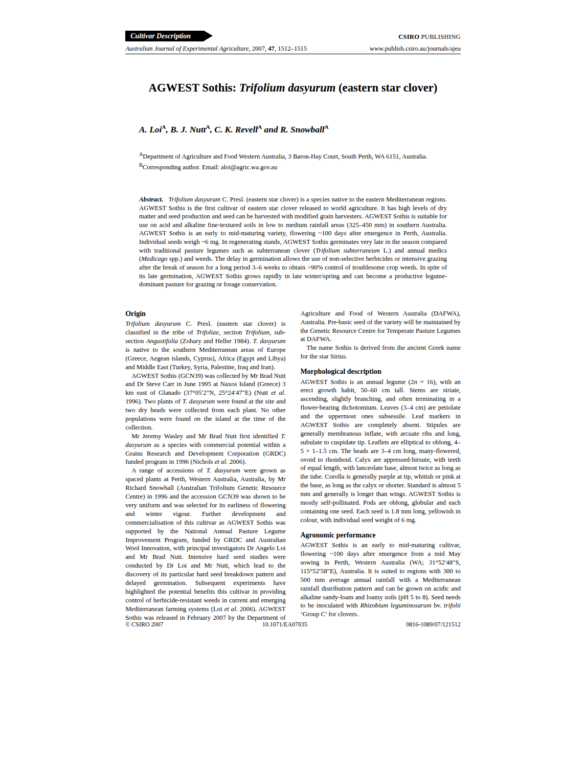Cultivar Description
CSIRO PUBLISHING
Australian Journal of Experimental Agriculture, 2007, 47, 1512–1515
www.publish.csiro.au/journals/ajea
AGWEST Sothis: Trifolium dasyurum (eastern star clover)
A. LoiA, B. J. NuttA, C. K. RevellA and R. SnowballA
ADepartment of Agriculture and Food Western Australia, 3 Baron-Hay Court, South Perth, WA 6151, Australia.
BCorresponding author. Email: aloi@agric.wa.gov.au
Abstract. Trifolium dasyurum C. Presl. (eastern star clover) is a species native to the eastern Mediterranean regions. AGWEST Sothis is the first cultivar of eastern star clover released to world agriculture. It has high levels of dry matter and seed production and seed can be harvested with modified grain harvesters. AGWEST Sothis is suitable for use on acid and alkaline fine-textured soils in low to medium rainfall areas (325–450 mm) in southern Australia. AGWEST Sothis is an early to mid-maturing variety, flowering ~100 days after emergence in Perth, Australia. Individual seeds weigh ~6 mg. In regenerating stands, AGWEST Sothis germinates very late in the season compared with traditional pasture legumes such as subterranean clover (Trifolium subterraneum L.) and annual medics (Medicago spp.) and weeds. The delay in germination allows the use of non-selective herbicides or intensive grazing after the break of season for a long period 3–6 weeks to obtain >90% control of troublesome crop weeds. In spite of its late germination, AGWEST Sothis grows rapidly in late winter/spring and can become a productive legume-dominant pasture for grazing or forage conservation.
Origin
Trifolium dasyurum C. Presl. (eastern star clover) is classified in the tribe of Trifoliae, section Trifolium, sub-section Angustifolia (Zohary and Heller 1984). T. dasyurum is native to the southern Mediterranean areas of Europe (Greece, Aegean islands, Cyprus), Africa (Egypt and Libya) and Middle East (Turkey, Syria, Palestine, Iraq and Iran).
AGWEST Sothis (GCN39) was collected by Mr Brad Nutt and Dr Steve Carr in June 1995 at Naxos Island (Greece) 3 km east of Glanado (37°05′2″N, 25°24′47″E) (Nutt et al. 1996). Two plants of T. dasyurum were found at the site and two dry heads were collected from each plant. No other populations were found on the island at the time of the collection.
Mr Jeremy Wasley and Mr Brad Nutt first identified T. dasyurum as a species with commercial potential within a Grains Research and Development Corporation (GRDC) funded program in 1996 (Nichols et al. 2006).
A range of accessions of T. dasyurum were grown as spaced plants at Perth, Western Australia, Australia, by Mr Richard Snowball (Australian Trifolium Genetic Resource Centre) in 1996 and the accession GCN39 was shown to be very uniform and was selected for its earliness of flowering and winter vigour. Further development and commercialisation of this cultivar as AGWEST Sothis was supported by the National Annual Pasture Legume Improvement Program, funded by GRDC and Australian Wool Innovation, with principal investigators Dr Angelo Loi and Mr Brad Nutt. Intensive hard seed studies were conducted by Dr Loi and Mr Nutt, which lead to the discovery of its particular hard seed breakdown pattern and delayed germination. Subsequent experiments have highlighted the potential benefits this cultivar in providing control of herbicide-resistant weeds in current and emerging Mediterranean farming systems (Loi et al. 2006). AGWEST Sothis was released in February 2007 by the Department of Agriculture and Food of Western Australia (DAFWA), Australia. Pre-basic seed of the variety will be maintained by the Genetic Resource Centre for Temperate Pasture Legumes at DAFWA.
The name Sothis is derived from the ancient Greek name for the star Sirius.
Morphological description
AGWEST Sothis is an annual legume (2n = 16), with an erect growth habit, 50–60 cm tall. Stems are striate, ascending, slightly branching, and often terminating in a flower-bearing dichotomium. Leaves (3–4 cm) are petiolate and the uppermost ones subsessile. Leaf markers in AGWEST Sothis are completely absent. Stipules are generally membranous inflate, with arcuate ribs and long, subulate to cuspidate tip. Leaflets are elliptical to oblong, 4–5 × 1–1.5 cm. The heads are 3–4 cm long, many-flowered, ovoid to rhomboid. Calyx are appressed-hirsute, with teeth of equal length, with lanceolate base, almost twice as long as the tube. Corolla is generally purple at tip, whitish or pink at the base, as long as the calyx or shorter. Standard is almost 5 mm and generally is longer than wings. AGWEST Sothis is mostly self-pollinated. Pods are oblong, globular and each containing one seed. Each seed is 1.8 mm long, yellowish in colour, with individual seed weight of 6 mg.
Agronomic performance
AGWEST Sothis is an early to mid-maturing cultivar, flowering ~100 days after emergence from a mid May sowing in Perth, Western Australia (WA; 31°52′48″S, 115°52′58″E), Australia. It is suited to regions with 300 to 500 mm average annual rainfall with a Mediterranean rainfall distribution pattern and can be grown on acidic and alkaline sandy-loam and loamy soils (pH 5 to 8). Seed needs to be inoculated with Rhizobium leguminosarum bv. trifolii ‘Group C’ for clovers.
© CSIRO 2007
10.1071/EA07035
0816-1089/07/121512